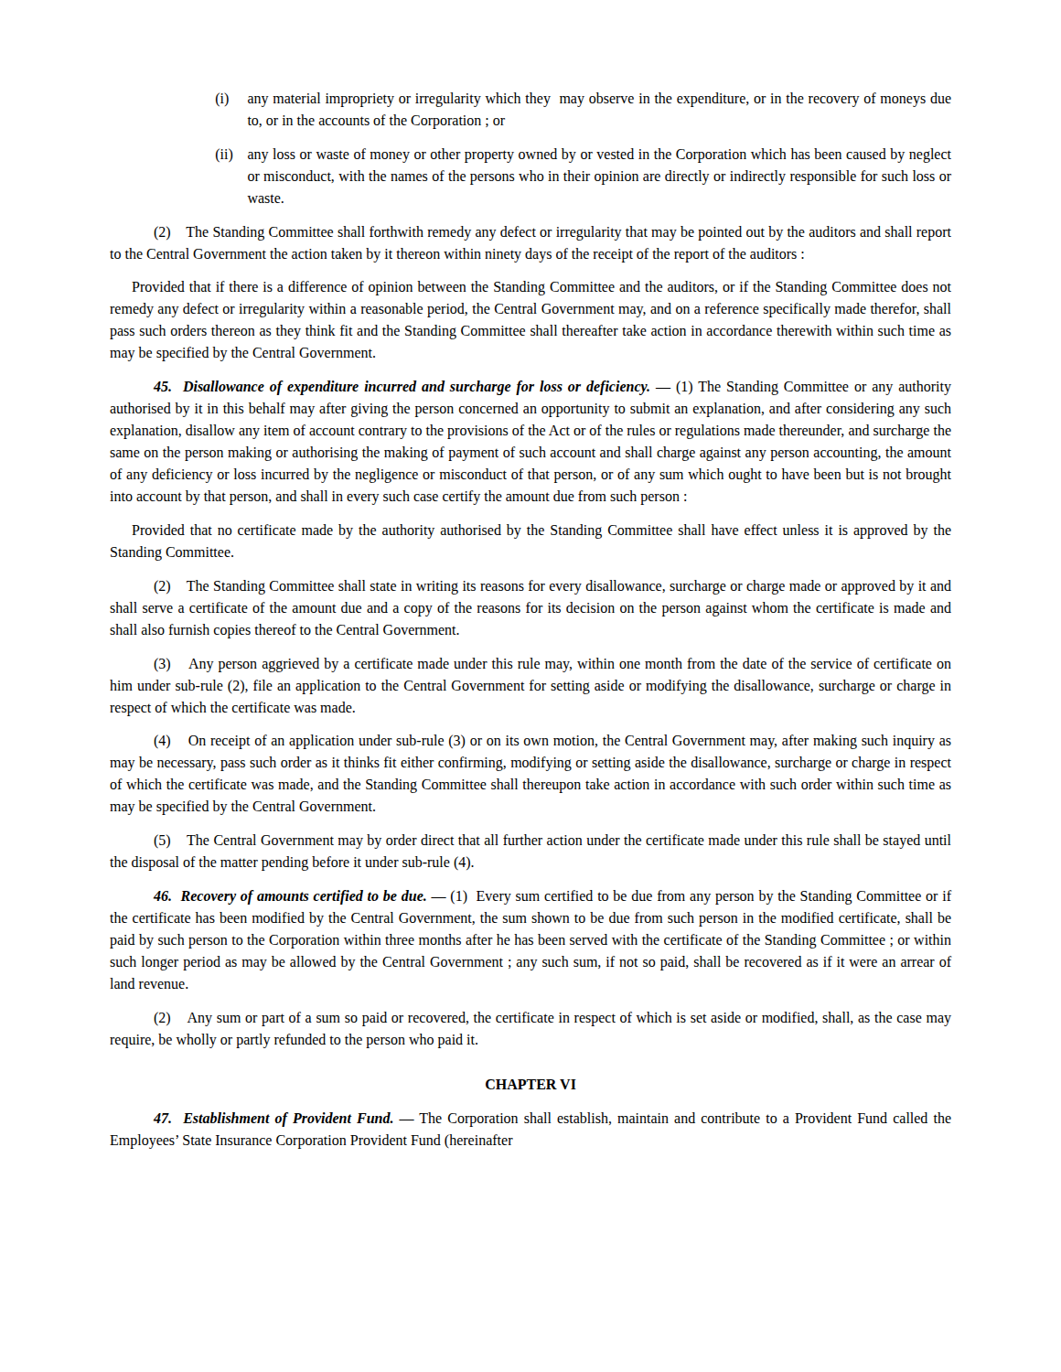(i)
any material impropriety or irregularity which they may observe in the expenditure, or in the recovery of moneys due to, or in the accounts of the Corporation ; or
(ii)
any loss or waste of money or other property owned by or vested in the Corporation which has been caused by neglect or misconduct, with the names of the persons who in their opinion are directly or indirectly responsible for such loss or waste.
(2) The Standing Committee shall forthwith remedy any defect or irregularity that may be pointed out by the auditors and shall report to the Central Government the action taken by it thereon within ninety days of the receipt of the report of the auditors :
Provided that if there is a difference of opinion between the Standing Committee and the auditors, or if the Standing Committee does not remedy any defect or irregularity within a reasonable period, the Central Government may, and on a reference specifically made therefor, shall pass such orders thereon as they think fit and the Standing Committee shall thereafter take action in accordance therewith within such time as may be specified by the Central Government.
45. Disallowance of expenditure incurred and surcharge for loss or deficiency. — (1) The Standing Committee or any authority authorised by it in this behalf may after giving the person concerned an opportunity to submit an explanation, and after considering any such explanation, disallow any item of account contrary to the provisions of the Act or of the rules or regulations made thereunder, and surcharge the same on the person making or authorising the making of payment of such account and shall charge against any person accounting, the amount of any deficiency or loss incurred by the negligence or misconduct of that person, or of any sum which ought to have been but is not brought into account by that person, and shall in every such case certify the amount due from such person :
Provided that no certificate made by the authority authorised by the Standing Committee shall have effect unless it is approved by the Standing Committee.
(2) The Standing Committee shall state in writing its reasons for every disallowance, surcharge or charge made or approved by it and shall serve a certificate of the amount due and a copy of the reasons for its decision on the person against whom the certificate is made and shall also furnish copies thereof to the Central Government.
(3) Any person aggrieved by a certificate made under this rule may, within one month from the date of the service of certificate on him under sub-rule (2), file an application to the Central Government for setting aside or modifying the disallowance, surcharge or charge in respect of which the certificate was made.
(4) On receipt of an application under sub-rule (3) or on its own motion, the Central Government may, after making such inquiry as may be necessary, pass such order as it thinks fit either confirming, modifying or setting aside the disallowance, surcharge or charge in respect of which the certificate was made, and the Standing Committee shall thereupon take action in accordance with such order within such time as may be specified by the Central Government.
(5) The Central Government may by order direct that all further action under the certificate made under this rule shall be stayed until the disposal of the matter pending before it under sub-rule (4).
46. Recovery of amounts certified to be due. — (1) Every sum certified to be due from any person by the Standing Committee or if the certificate has been modified by the Central Government, the sum shown to be due from such person in the modified certificate, shall be paid by such person to the Corporation within three months after he has been served with the certificate of the Standing Committee ; or within such longer period as may be allowed by the Central Government ; any such sum, if not so paid, shall be recovered as if it were an arrear of land revenue.
(2) Any sum or part of a sum so paid or recovered, the certificate in respect of which is set aside or modified, shall, as the case may require, be wholly or partly refunded to the person who paid it.
CHAPTER VI
47. Establishment of Provident Fund. — The Corporation shall establish, maintain and contribute to a Provident Fund called the Employees’ State Insurance Corporation Provident Fund (hereinafter